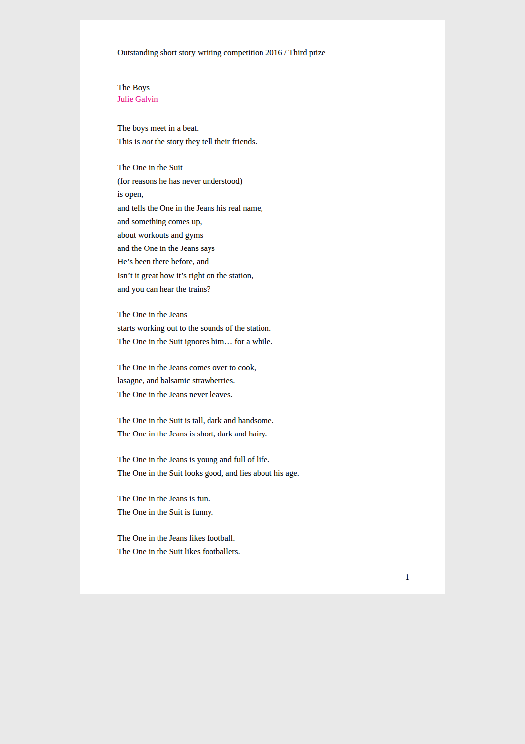Outstanding short story writing competition 2016 / Third prize
The Boys
Julie Galvin
The boys meet in a beat.
This is not the story they tell their friends.
The One in the Suit
(for reasons he has never understood)
is open,
and tells the One in the Jeans his real name,
and something comes up,
about workouts and gyms
and the One in the Jeans says
He’s been there before, and
Isn’t it great how it’s right on the station,
and you can hear the trains?
The One in the Jeans
starts working out to the sounds of the station.
The One in the Suit ignores him… for a while.
The One in the Jeans comes over to cook,
lasagne, and balsamic strawberries.
The One in the Jeans never leaves.
The One in the Suit is tall, dark and handsome.
The One in the Jeans is short, dark and hairy.
The One in the Jeans is young and full of life.
The One in the Suit looks good, and lies about his age.
The One in the Jeans is fun.
The One in the Suit is funny.
The One in the Jeans likes football.
The One in the Suit likes footballers.
1